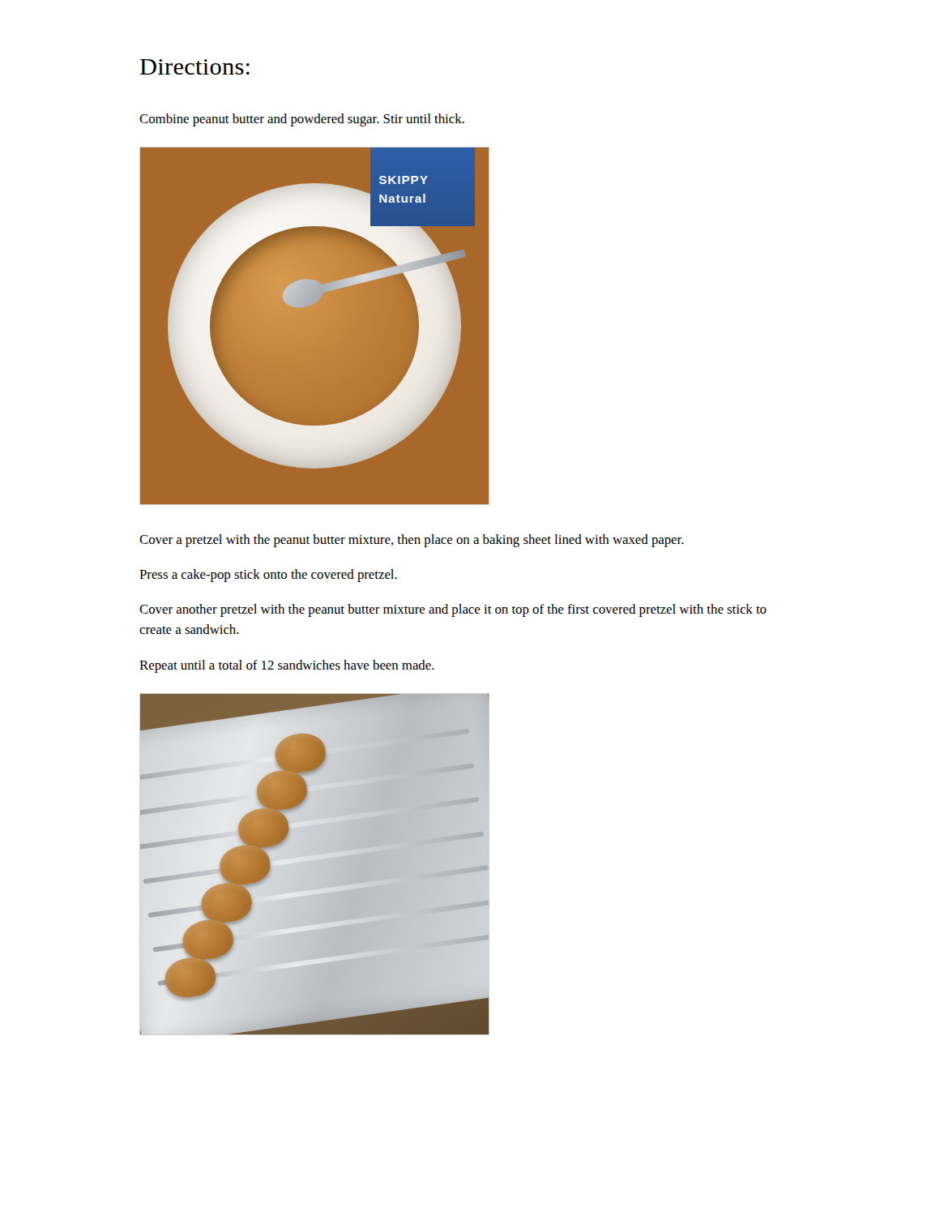Directions:
Combine peanut butter and powdered sugar. Stir until thick.
SKIPPY
Natural
Peanut butter and powdered sugar mixed in a bowl.
Cover a pretzel with the peanut butter mixture, then place on a baking sheet lined with waxed paper.
Press a cake-pop stick onto the covered pretzel.
Cover another pretzel with the peanut butter mixture and place it on top of the first covered pretzel with the stick to create a sandwich.
Repeat until a total of 12 sandwiches have been made.
Twelve pretzel sandwiches lined up on a baking sheet.